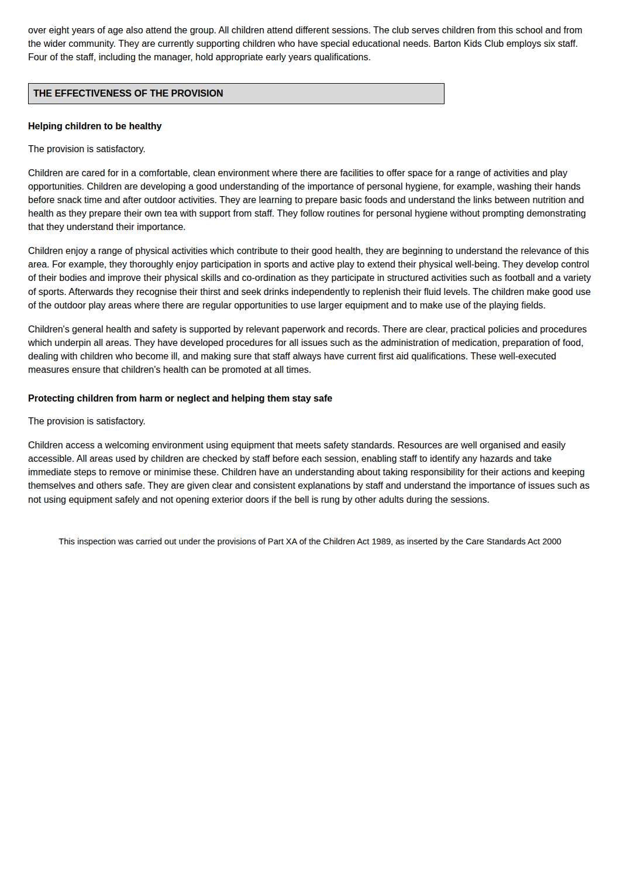over eight years of age also attend the group. All children attend different sessions. The club serves children from this school and from the wider community. They are currently supporting children who have special educational needs. Barton Kids Club employs six staff. Four of the staff, including the manager, hold appropriate early years qualifications.
THE EFFECTIVENESS OF THE PROVISION
Helping children to be healthy
The provision is satisfactory.
Children are cared for in a comfortable, clean environment where there are facilities to offer space for a range of activities and play opportunities. Children are developing a good understanding of the importance of personal hygiene, for example, washing their hands before snack time and after outdoor activities. They are learning to prepare basic foods and understand the links between nutrition and health as they prepare their own tea with support from staff. They follow routines for personal hygiene without prompting demonstrating that they understand their importance.
Children enjoy a range of physical activities which contribute to their good health, they are beginning to understand the relevance of this area. For example, they thoroughly enjoy participation in sports and active play to extend their physical well-being. They develop control of their bodies and improve their physical skills and co-ordination as they participate in structured activities such as football and a variety of sports. Afterwards they recognise their thirst and seek drinks independently to replenish their fluid levels. The children make good use of the outdoor play areas where there are regular opportunities to use larger equipment and to make use of the playing fields.
Children's general health and safety is supported by relevant paperwork and records. There are clear, practical policies and procedures which underpin all areas. They have developed procedures for all issues such as the administration of medication, preparation of food, dealing with children who become ill, and making sure that staff always have current first aid qualifications. These well-executed measures ensure that children's health can be promoted at all times.
Protecting children from harm or neglect and helping them stay safe
The provision is satisfactory.
Children access a welcoming environment using equipment that meets safety standards. Resources are well organised and easily accessible. All areas used by children are checked by staff before each session, enabling staff to identify any hazards and take immediate steps to remove or minimise these. Children have an understanding about taking responsibility for their actions and keeping themselves and others safe. They are given clear and consistent explanations by staff and understand the importance of issues such as not using equipment safely and not opening exterior doors if the bell is rung by other adults during the sessions.
This inspection was carried out under the provisions of Part XA of the Children Act 1989, as inserted by the Care Standards Act 2000